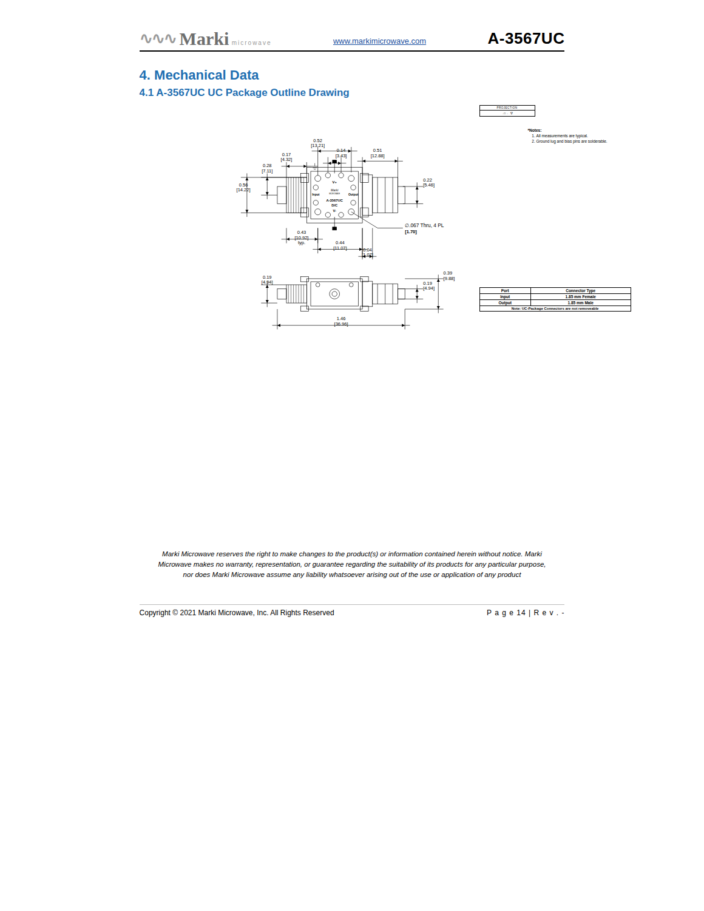∿∿∿ Marki microwave
www.markimicrowave.com
A-3567UC
4. Mechanical Data
4.1 A-3567UC UC Package Outline Drawing
PROJECTION
→□→▽
*Notes:
All measurements are typical.
Ground lug and bias pins are solderable.
0.52 [13.21] 0.51 [12.88] 0.17 [4.32] 0.14 [3.43] 0.28 [7.11] 0.56 [14.22] 0.22 [5.46] 0.43 [10.92] typ. 0.44 [11.07] 0.04 [1.07] 0.19 [4.94] 0.19 [4.94] 0.39 [9.88] 1.46 [36.96] ∅.067 Thru, 4 PL [1.70] V+ V- Input Output Marki MICROWAVE A-3567UC D/C
| Port | Connector Type |
| --- | --- |
| Input | 1.85 mm Female |
| Output | 1.85 mm Male |
| Note: UC-Package Connectors are not removeable |
Marki Microwave reserves the right to make changes to the product(s) or information contained herein without notice. Marki Microwave makes no warranty, representation, or guarantee regarding the suitability of its products for any particular purpose, nor does Marki Microwave assume any liability whatsoever arising out of the use or application of any product
Copyright © 2021 Marki Microwave, Inc. All Rights Reserved
P a g e 14 | R e v . -